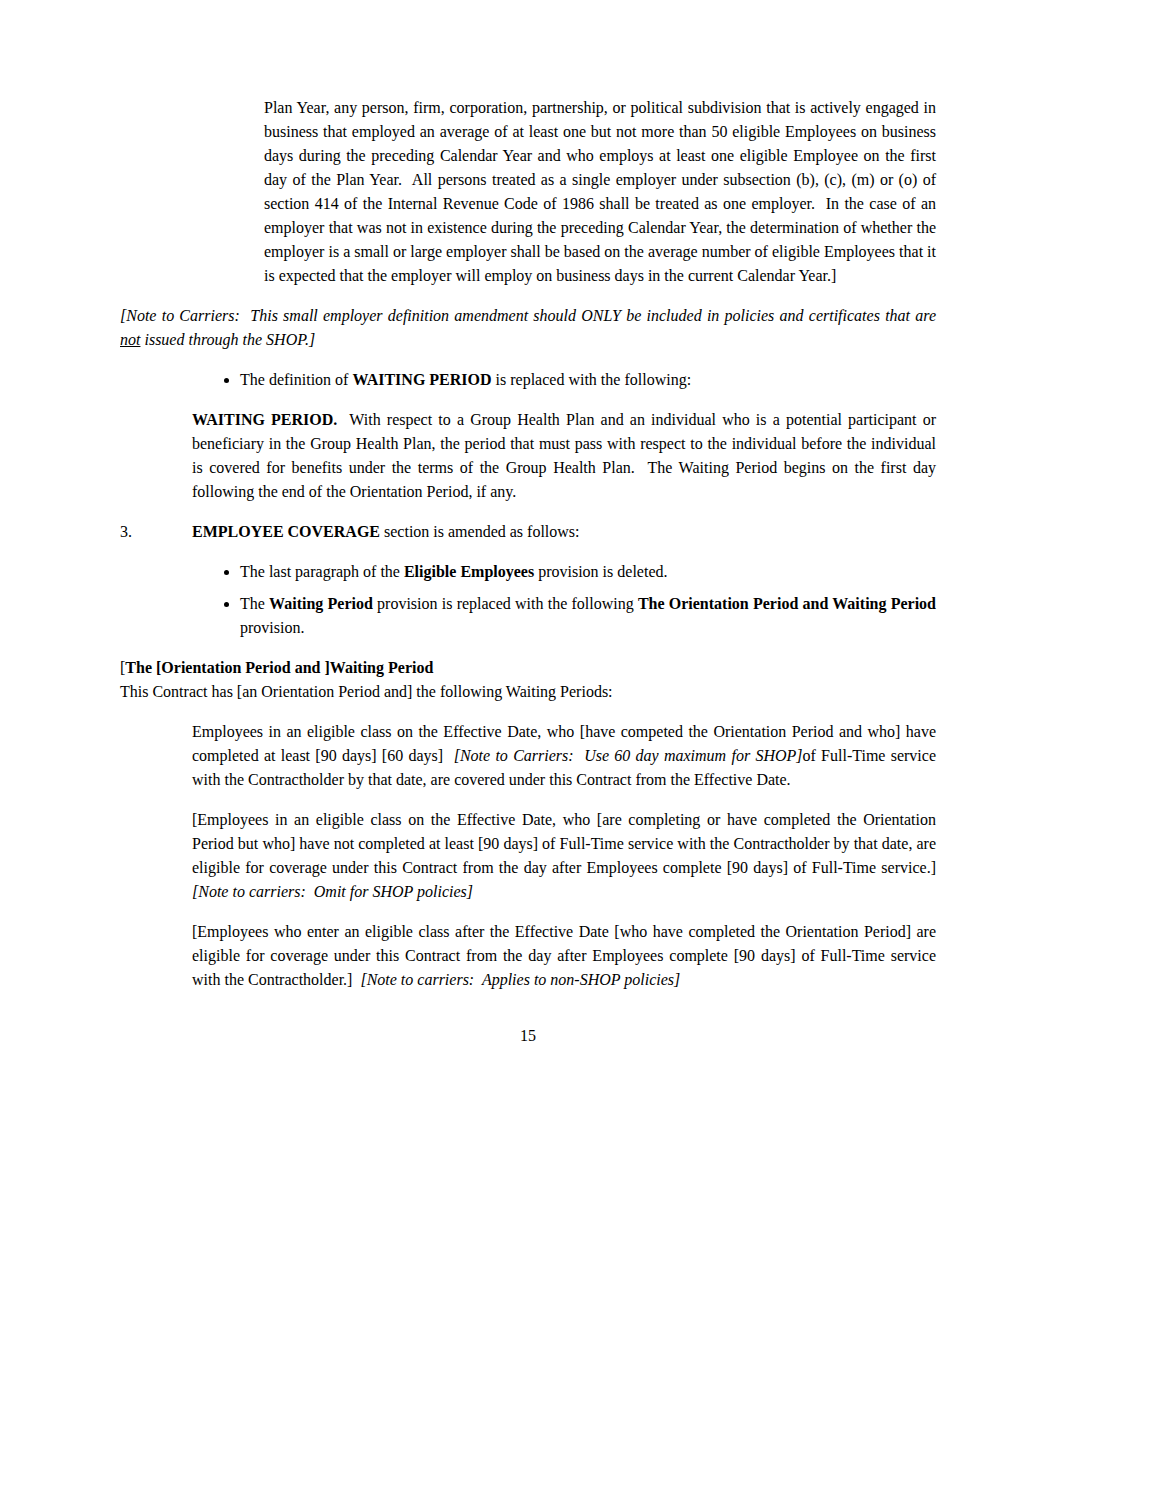Plan Year, any person, firm, corporation, partnership, or political subdivision that is actively engaged in business that employed an average of at least one but not more than 50 eligible Employees on business days during the preceding Calendar Year and who employs at least one eligible Employee on the first day of the Plan Year. All persons treated as a single employer under subsection (b), (c), (m) or (o) of section 414 of the Internal Revenue Code of 1986 shall be treated as one employer. In the case of an employer that was not in existence during the preceding Calendar Year, the determination of whether the employer is a small or large employer shall be based on the average number of eligible Employees that it is expected that the employer will employ on business days in the current Calendar Year.]
[Note to Carriers: This small employer definition amendment should ONLY be included in policies and certificates that are not issued through the SHOP.]
The definition of WAITING PERIOD is replaced with the following:
WAITING PERIOD. With respect to a Group Health Plan and an individual who is a potential participant or beneficiary in the Group Health Plan, the period that must pass with respect to the individual before the individual is covered for benefits under the terms of the Group Health Plan. The Waiting Period begins on the first day following the end of the Orientation Period, if any.
3. EMPLOYEE COVERAGE section is amended as follows:
The last paragraph of the Eligible Employees provision is deleted.
The Waiting Period provision is replaced with the following The Orientation Period and Waiting Period provision.
[The [Orientation Period and ]Waiting Period
This Contract has [an Orientation Period and] the following Waiting Periods:
Employees in an eligible class on the Effective Date, who [have competed the Orientation Period and who] have completed at least [90 days] [60 days] [Note to Carriers: Use 60 day maximum for SHOP] of Full-Time service with the Contractholder by that date, are covered under this Contract from the Effective Date.
[Employees in an eligible class on the Effective Date, who [are completing or have completed the Orientation Period but who] have not completed at least [90 days] of Full-Time service with the Contractholder by that date, are eligible for coverage under this Contract from the day after Employees complete [90 days] of Full-Time service.] [Note to carriers: Omit for SHOP policies]
[Employees who enter an eligible class after the Effective Date [who have completed the Orientation Period] are eligible for coverage under this Contract from the day after Employees complete [90 days] of Full-Time service with the Contractholder.] [Note to carriers: Applies to non-SHOP policies]
15